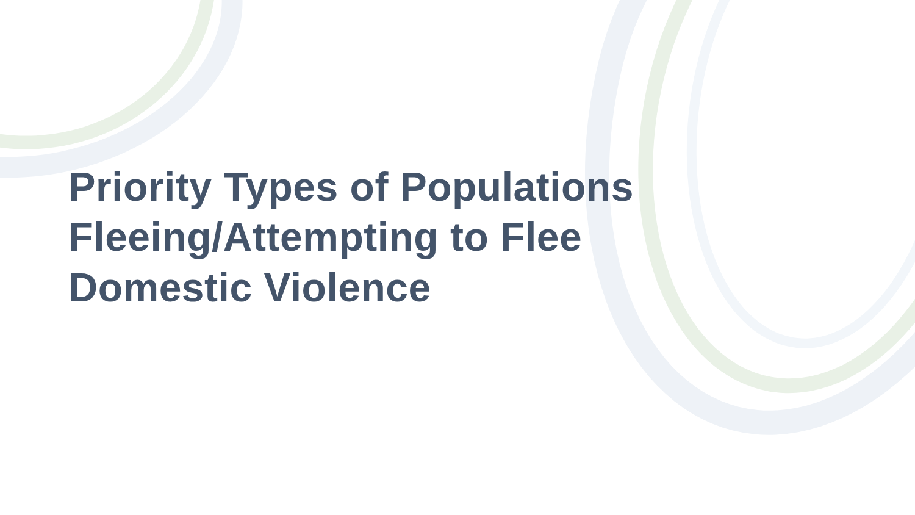Priority Types of Populations Fleeing/Attempting to Flee Domestic Violence